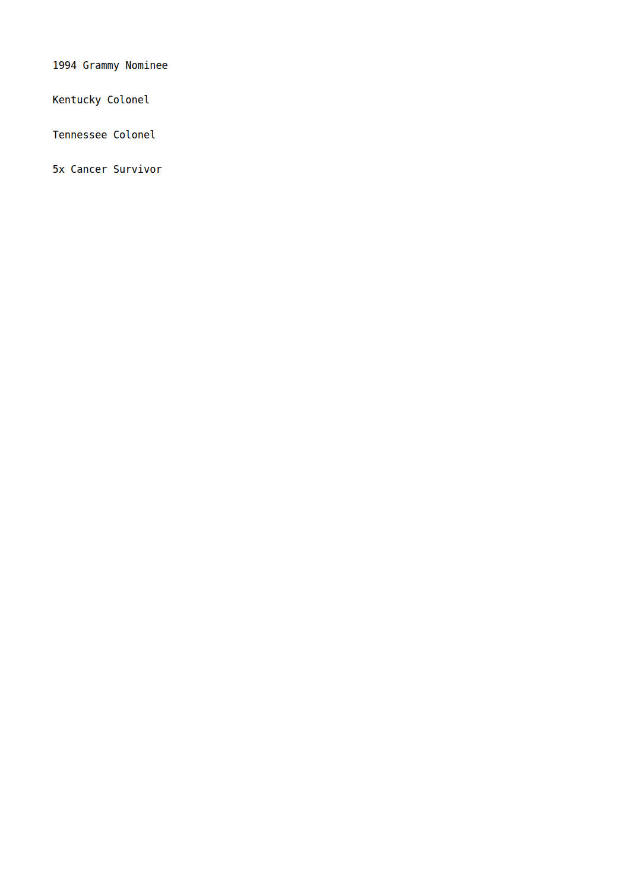1994 Grammy Nominee
Kentucky Colonel
Tennessee Colonel
5x Cancer Survivor